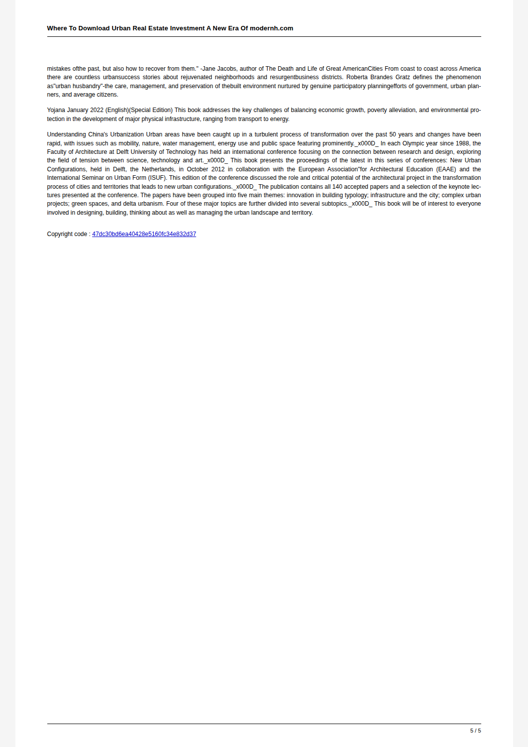Where To Download Urban Real Estate Investment A New Era Of modernh.com
mistakes ofthe past, but also how to recover from them." -Jane Jacobs, author of The Death and Life of Great AmericanCities From coast to coast across America there are countless urbansuccess stories about rejuvenated neighborhoods and resurgentbusiness districts. Roberta Brandes Gratz defines the phenomenon as"urban husbandry"-the care, management, and preservation of thebuilt environment nurtured by genuine participatory planningefforts of government, urban planners, and average citizens.
Yojana January 2022 (English)(Special Edition) This book addresses the key challenges of balancing economic growth, poverty alleviation, and environmental protection in the development of major physical infrastructure, ranging from transport to energy.
Understanding China's Urbanization Urban areas have been caught up in a turbulent process of transformation over the past 50 years and changes have been rapid, with issues such as mobility, nature, water management, energy use and public space featuring prominently._x000D_ In each Olympic year since 1988, the Faculty of Architecture at Delft University of Technology has held an international conference focusing on the connection between research and design, exploring the field of tension between science, technology and art._x000D_ This book presents the proceedings of the latest in this series of conferences: New Urban Configurations, held in Delft, the Netherlands, in October 2012 in collaboration with the European Association"for Architectural Education (EAAE) and the International Seminar on Urban Form (ISUF). This edition of the conference discussed the role and critical potential of the architectural project in the transformation process of cities and territories that leads to new urban configurations._x000D_ The publication contains all 140 accepted papers and a selection of the keynote lectures presented at the conference. The papers have been grouped into five main themes: innovation in building typology; infrastructure and the city; complex urban projects; green spaces, and delta urbanism. Four of these major topics are further divided into several subtopics._x000D_ This book will be of interest to everyone involved in designing, building, thinking about as well as managing the urban landscape and territory.
Copyright code : 47dc30bd6ea40428e5160fc34e832d37
5 / 5